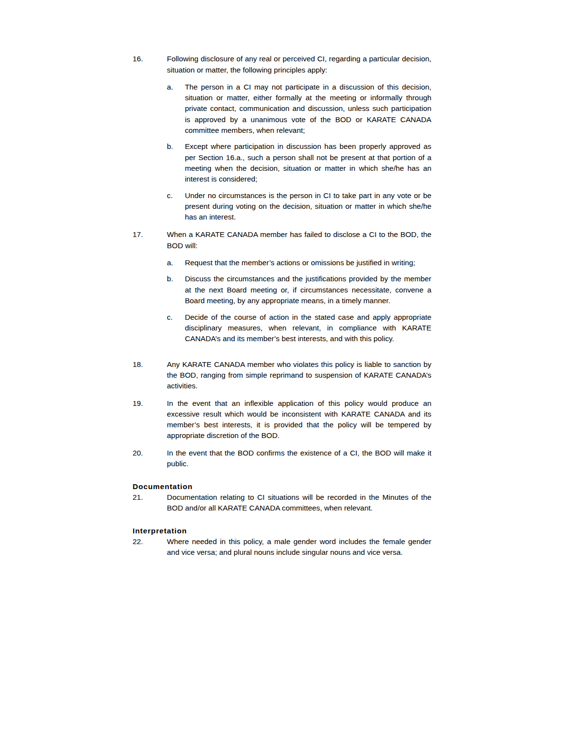16.
Following disclosure of any real or perceived CI, regarding a particular decision, situation or matter, the following principles apply:
a. The person in a CI may not participate in a discussion of this decision, situation or matter, either formally at the meeting or informally through private contact, communication and discussion, unless such participation is approved by a unanimous vote of the BOD or KARATE CANADA committee members, when relevant;
b. Except where participation in discussion has been properly approved as per Section 16.a., such a person shall not be present at that portion of a meeting when the decision, situation or matter in which she/he has an interest is considered;
c. Under no circumstances is the person in CI to take part in any vote or be present during voting on the decision, situation or matter in which she/he has an interest.
17.
When a KARATE CANADA member has failed to disclose a CI to the BOD, the BOD will:
a. Request that the member’s actions or omissions be justified in writing;
b. Discuss the circumstances and the justifications provided by the member at the next Board meeting or, if circumstances necessitate, convene a Board meeting, by any appropriate means, in a timely manner.
c. Decide of the course of action in the stated case and apply appropriate disciplinary measures, when relevant, in compliance with KARATE CANADA’s and its member’s best interests, and with this policy.
18.
Any KARATE CANADA member who violates this policy is liable to sanction by the BOD, ranging from simple reprimand to suspension of KARATE CANADA’s activities.
19.
In the event that an inflexible application of this policy would produce an excessive result which would be inconsistent with KARATE CANADA and its member’s best interests, it is provided that the policy will be tempered by appropriate discretion of the BOD.
20.
In the event that the BOD confirms the existence of a CI, the BOD will make it public.
Documentation
21.
Documentation relating to CI situations will be recorded in the Minutes of the BOD and/or all KARATE CANADA committees, when relevant.
Interpretation
22.
Where needed in this policy, a male gender word includes the female gender and vice versa; and plural nouns include singular nouns and vice versa.